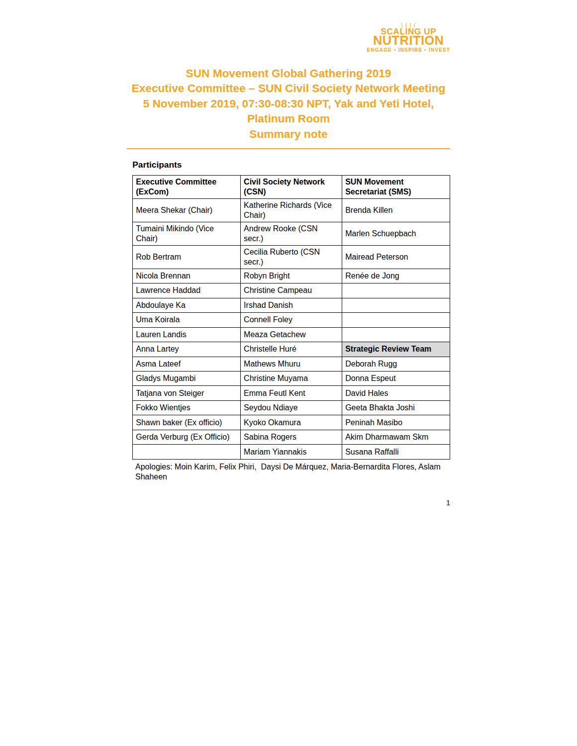\ | | / SCALING UP NUTRITION ENGAGE • INSPIRE • INVEST
SUN Movement Global Gathering 2019 Executive Committee – SUN Civil Society Network Meeting 5 November 2019, 07:30-08:30 NPT, Yak and Yeti Hotel, Platinum Room Summary note
Participants
| Executive Committee (ExCom) | Civil Society Network (CSN) | SUN Movement Secretariat (SMS) |
| --- | --- | --- |
| Meera Shekar (Chair) | Katherine Richards (Vice Chair) | Brenda Killen |
| Tumaini Mikindo (Vice Chair) | Andrew Rooke (CSN secr.) | Marlen Schuepbach |
| Rob Bertram | Cecilia Ruberto (CSN secr.) | Mairead Peterson |
| Nicola Brennan | Robyn Bright | Renée de Jong |
| Lawrence Haddad | Christine Campeau | |
| Abdoulaye Ka | Irshad Danish | |
| Uma Koirala | Connell Foley | |
| Lauren Landis | Meaza Getachew | |
| Anna Lartey | Christelle Huré | Strategic Review Team |
| Asma Lateef | Mathews Mhuru | Deborah Rugg |
| Gladys Mugambi | Christine Muyama | Donna Espeut |
| Tatjana von Steiger | Emma Feutl Kent | David Hales |
| Fokko Wientjes | Seydou Ndiaye | Geeta Bhakta Joshi |
| Shawn baker (Ex officio) | Kyoko Okamura | Peninah Masibo |
| Gerda Verburg (Ex Officio) | Sabina Rogers | Akim Dharmawam Skm |
| | Mariam Yiannakis | Susana Raffalli |
Apologies: Moin Karim, Felix Phiri, Daysi De Márquez, Maria-Bernardita Flores, Aslam Shaheen
1